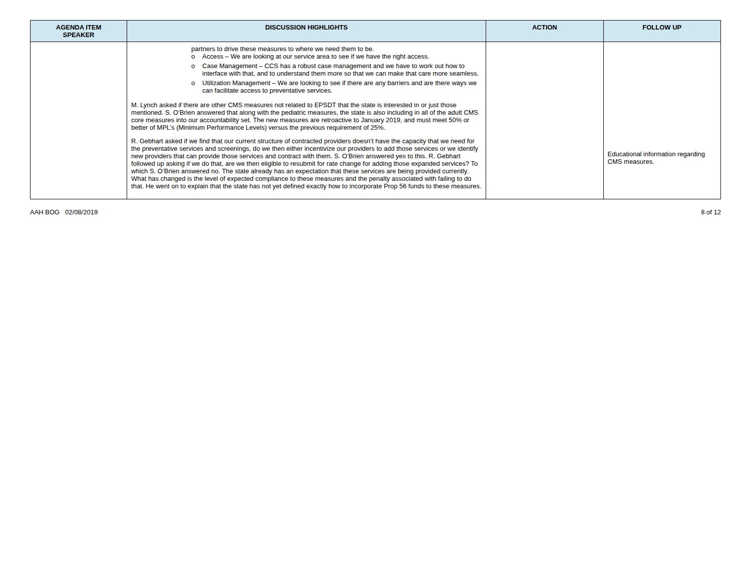| Agenda Item Speaker | Discussion Highlights | Action | Follow Up |
| --- | --- | --- | --- |
| | partners to drive these measures to where we need them to be. Access – We are looking at our service area to see if we have the right access. Case Management – CCS has a robust case management and we have to work out how to interface with that, and to understand them more so that we can make that care more seamless. Utilization Management – We are looking to see if there are any barriers and are there ways we can facilitate access to preventative services. M. Lynch asked if there are other CMS measures not related to EPSDT that the state is interested in or just those mentioned. S. O’Brien answered that along with the pediatric measures, the state is also including in all of the adult CMS core measures into our accountability set. The new measures are retroactive to January 2019, and must meet 50% or better of MPL’s (Minimum Performance Levels) versus the previous requirement of 25%. R. Gebhart asked if we find that our current structure of contracted providers doesn’t have the capacity that we need for the preventative services and screenings, do we then either incentivize our providers to add those services or we identify new providers that can provide those services and contract with them. S. O’Brien answered yes to this. R. Gebhart followed up asking if we do that, are we then eligible to resubmit for rate change for adding those expanded services? To which S. O’Brien answered no. The state already has an expectation that these services are being provided currently. What has changed is the level of expected compliance to these measures and the penalty associated with failing to do that. He went on to explain that the state has not yet defined exactly how to incorporate Prop 56 funds to these measures. | | Educational information regarding CMS measures. |
AAH BOG 02/08/2019 8 of 12